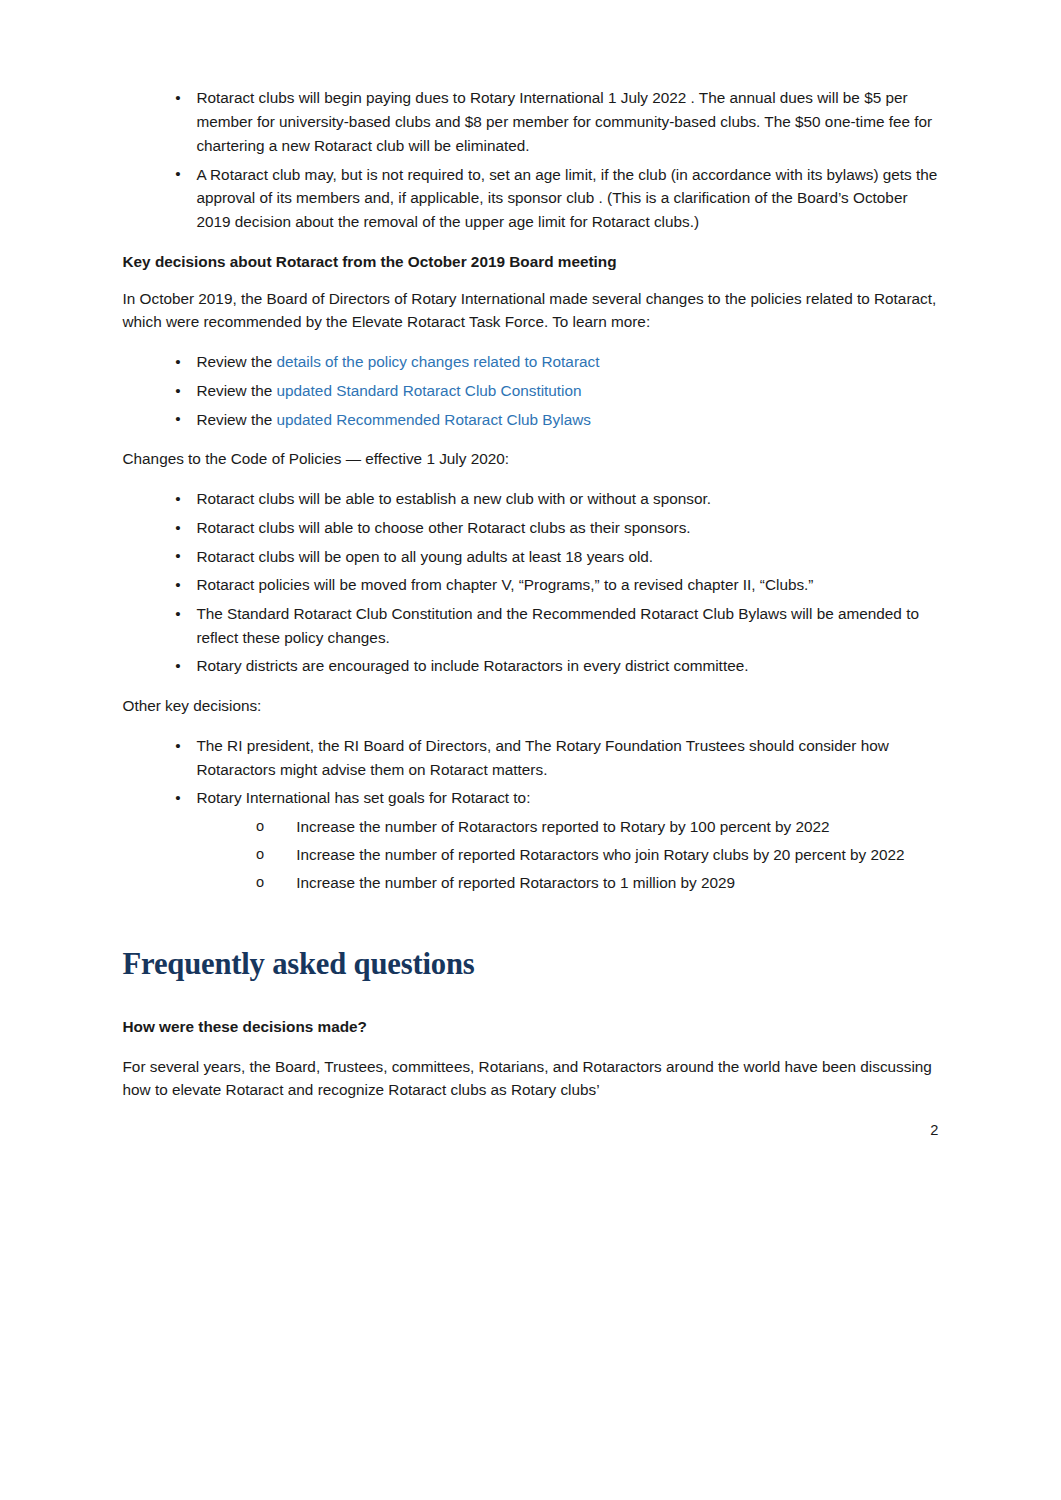Rotaract clubs will begin paying dues to Rotary International 1 July 2022 . The annual dues will be $5 per member for university-based clubs and $8 per member for community-based clubs. The $50 one-time fee for chartering a new Rotaract club will be eliminated.
A Rotaract club may, but is not required to, set an age limit, if the club (in accordance with its bylaws) gets the approval of its members and, if applicable, its sponsor club . (This is a clarification of the Board’s October 2019 decision about the removal of the upper age limit for Rotaract clubs.)
Key decisions about Rotaract from the October 2019 Board meeting
In October 2019, the Board of Directors of Rotary International made several changes to the policies related to Rotaract, which were recommended by the Elevate Rotaract Task Force. To learn more:
Review the details of the policy changes related to Rotaract
Review the updated Standard Rotaract Club Constitution
Review the updated Recommended Rotaract Club Bylaws
Changes to the Code of Policies — effective 1 July 2020:
Rotaract clubs will be able to establish a new club with or without a sponsor.
Rotaract clubs will able to choose other Rotaract clubs as their sponsors.
Rotaract clubs will be open to all young adults at least 18 years old.
Rotaract policies will be moved from chapter V, “Programs,” to a revised chapter II, “Clubs.”
The Standard Rotaract Club Constitution and the Recommended Rotaract Club Bylaws will be amended to reflect these policy changes.
Rotary districts are encouraged to include Rotaractors in every district committee.
Other key decisions:
The RI president, the RI Board of Directors, and The Rotary Foundation Trustees should consider how Rotaractors might advise them on Rotaract matters.
Rotary International has set goals for Rotaract to:
Increase the number of Rotaractors reported to Rotary by 100 percent by 2022
Increase the number of reported Rotaractors who join Rotary clubs by 20 percent by 2022
Increase the number of reported Rotaractors to 1 million by 2029
Frequently asked questions
How were these decisions made?
For several years, the Board, Trustees, committees, Rotarians, and Rotaractors around the world have been discussing how to elevate Rotaract and recognize Rotaract clubs as Rotary clubs’
2